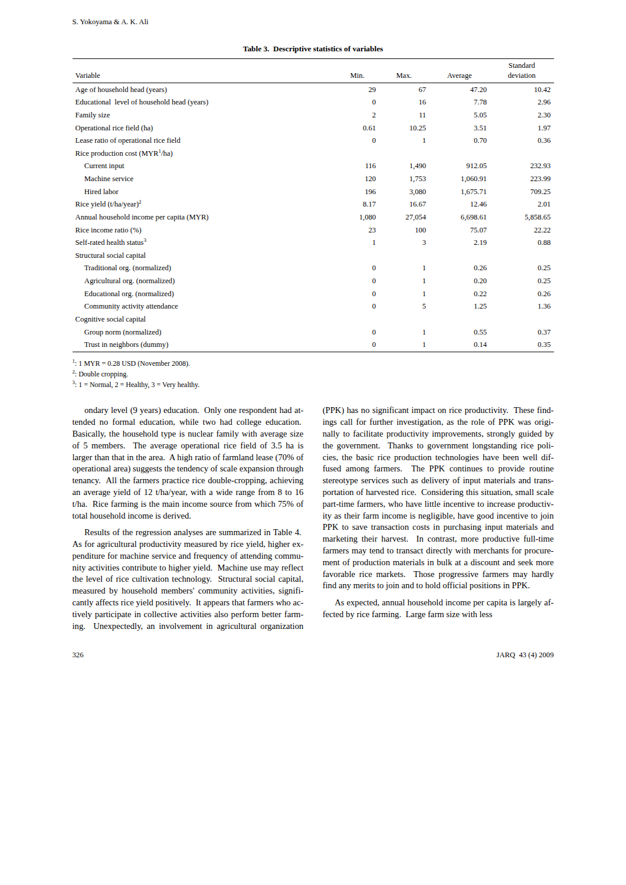S. Yokoyama & A. K. Ali
Table 3. Descriptive statistics of variables
| Variable | Min. | Max. | Average | Standard deviation |
| --- | --- | --- | --- | --- |
| Age of household head (years) | 29 | 67 | 47.20 | 10.42 |
| Educational level of household head (years) | 0 | 16 | 7.78 | 2.96 |
| Family size | 2 | 11 | 5.05 | 2.30 |
| Operational rice field (ha) | 0.61 | 10.25 | 3.51 | 1.97 |
| Lease ratio of operational rice field | 0 | 1 | 0.70 | 0.36 |
| Rice production cost (MYR 1 /ha) | | | | |
| Current input | 116 | 1,490 | 912.05 | 232.93 |
| Machine service | 120 | 1,753 | 1,060.91 | 223.99 |
| Hired labor | 196 | 3,080 | 1,675.71 | 709.25 |
| Rice yield (t/ha/year) 2 | 8.17 | 16.67 | 12.46 | 2.01 |
| Annual household income per capita (MYR) | 1,080 | 27,054 | 6,698.61 | 5,858.65 |
| Rice income ratio (%) | 23 | 100 | 75.07 | 22.22 |
| Self-rated health status 3 | 1 | 3 | 2.19 | 0.88 |
| Structural social capital | | | | |
| Traditional org. (normalized) | 0 | 1 | 0.26 | 0.25 |
| Agricultural org. (normalized) | 0 | 1 | 0.20 | 0.25 |
| Educational org. (normalized) | 0 | 1 | 0.22 | 0.26 |
| Community activity attendance | 0 | 5 | 1.25 | 1.36 |
| Cognitive social capital | | | | |
| Group norm (normalized) | 0 | 1 | 0.55 | 0.37 |
| Trust in neighbors (dummy) | 0 | 1 | 0.14 | 0.35 |
1: 1 MYR = 0.28 USD (November 2008).
2: Double cropping.
3: 1 = Normal, 2 = Healthy, 3 = Very healthy.
ondary level (9 years) education. Only one respondent had attended no formal education, while two had college education. Basically, the household type is nuclear family with average size of 5 members. The average operational rice field of 3.5 ha is larger than that in the area. A high ratio of farmland lease (70% of operational area) suggests the tendency of scale expansion through tenancy. All the farmers practice rice double-cropping, achieving an average yield of 12 t/ha/year, with a wide range from 8 to 16 t/ha. Rice farming is the main income source from which 75% of total household income is derived.
Results of the regression analyses are summarized in Table 4. As for agricultural productivity measured by rice yield, higher expenditure for machine service and frequency of attending community activities contribute to higher yield. Machine use may reflect the level of rice cultivation technology. Structural social capital, measured by household members' community activities, significantly affects rice yield positively. It appears that farmers who actively participate in collective activities also perform better farming. Unexpectedly, an involvement in agricultural organization (PPK) has no significant impact on rice productivity. These findings call for further investigation, as the role of PPK was originally to facilitate productivity improvements, strongly guided by the government. Thanks to government longstanding rice policies, the basic rice production technologies have been well diffused among farmers. The PPK continues to provide routine stereotype services such as delivery of input materials and transportation of harvested rice. Considering this situation, small scale part-time farmers, who have little incentive to increase productivity as their farm income is negligible, have good incentive to join PPK to save transaction costs in purchasing input materials and marketing their harvest. In contrast, more productive full-time farmers may tend to transact directly with merchants for procurement of production materials in bulk at a discount and seek more favorable rice markets. Those progressive farmers may hardly find any merits to join and to hold official positions in PPK.
As expected, annual household income per capita is largely affected by rice farming. Large farm size with less
326 JARQ 43 (4) 2009